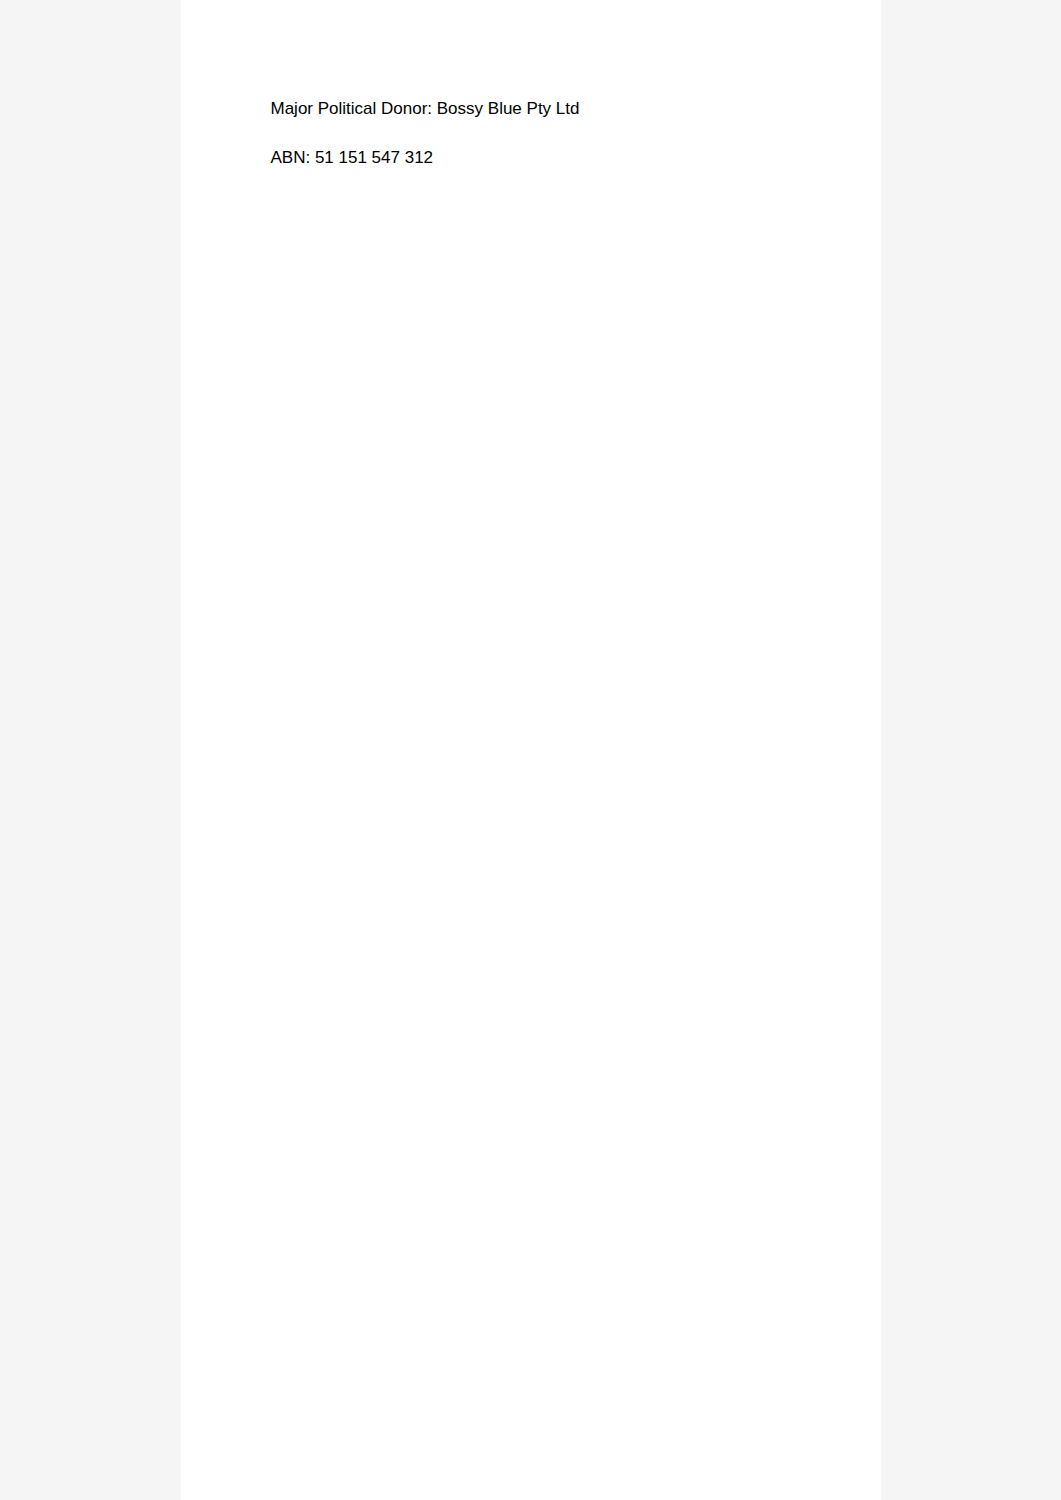Major Political Donor: Bossy Blue Pty Ltd
ABN: 51 151 547 312